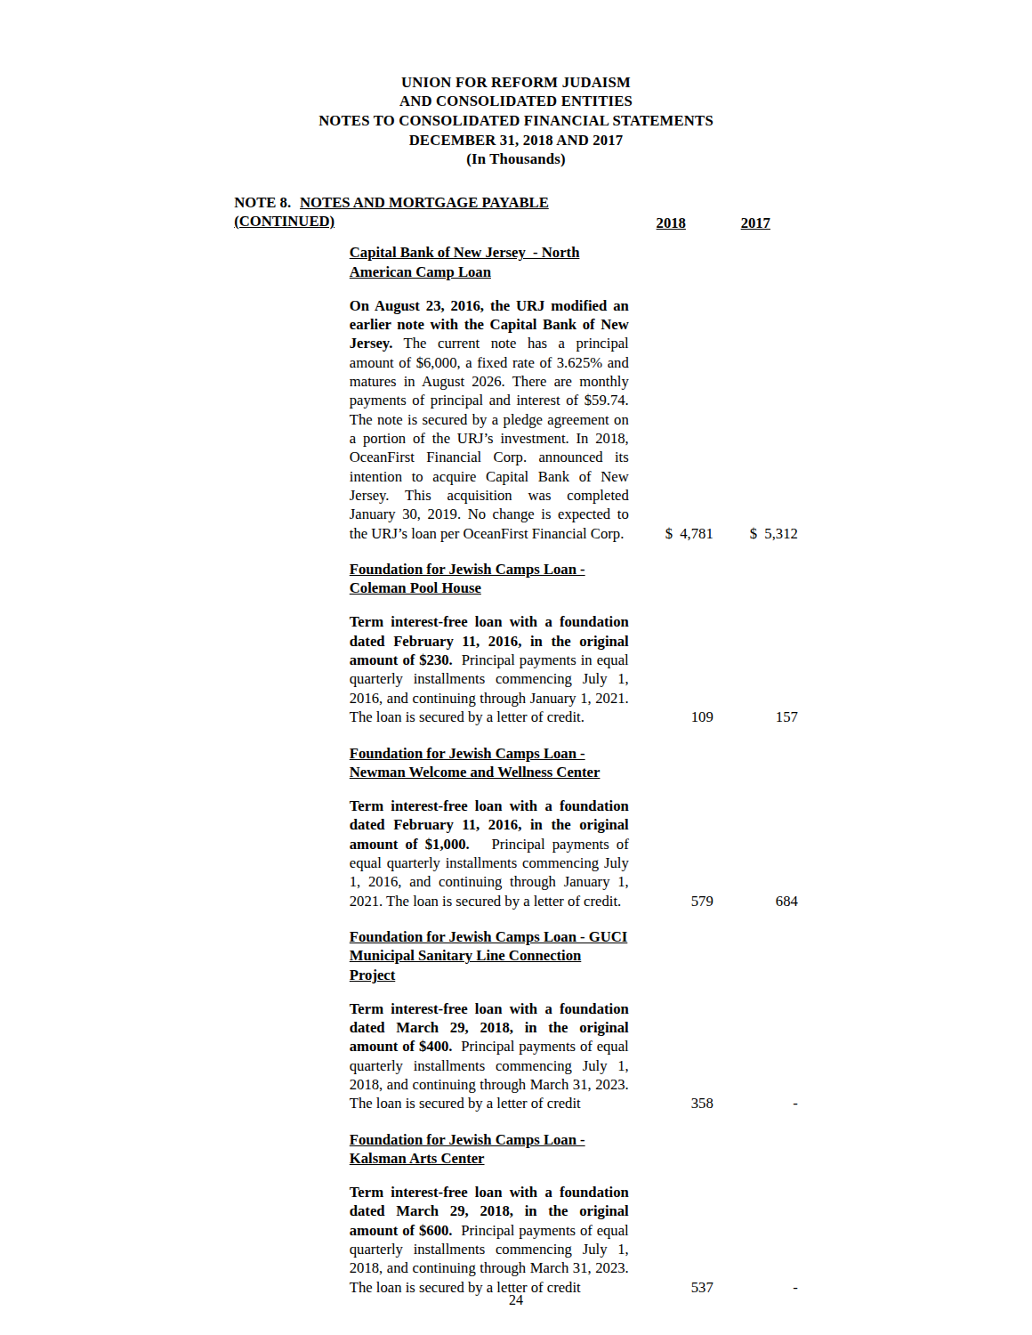UNION FOR REFORM JUDAISM AND CONSOLIDATED ENTITIES NOTES TO CONSOLIDATED FINANCIAL STATEMENTS DECEMBER 31, 2018 AND 2017 (In Thousands)
| NOTE 8. NOTES AND MORTGAGE PAYABLE (CONTINUED) | 2018 | 2017 |
| Capital Bank of New Jersey - North American Camp Loan On August 23, 2016, the URJ modified an earlier note with the Capital Bank of New Jersey. The current note has a principal amount of $6,000, a fixed rate of 3.625% and matures in August 2026. There are monthly payments of principal and interest of $59.74. The note is secured by a pledge agreement on a portion of the URJ’s investment. In 2018, OceanFirst Financial Corp. announced its intention to acquire Capital Bank of New Jersey. This acquisition was completed January 30, 2019. No change is expected to the URJ’s loan per OceanFirst Financial Corp. | $ 4,781 | $ 5,312 |
| Foundation for Jewish Camps Loan - Coleman Pool House Term interest-free loan with a foundation dated February 11, 2016, in the original amount of $230. Principal payments in equal quarterly installments commencing July 1, 2016, and continuing through January 1, 2021. The loan is secured by a letter of credit. | 109 | 157 |
| Foundation for Jewish Camps Loan - Newman Welcome and Wellness Center Term interest-free loan with a foundation dated February 11, 2016, in the original amount of $1,000. Principal payments of equal quarterly installments commencing July 1, 2016, and continuing through January 1, 2021. The loan is secured by a letter of credit. | 579 | 684 |
| Foundation for Jewish Camps Loan - GUCI Municipal Sanitary Line Connection Project Term interest-free loan with a foundation dated March 29, 2018, in the original amount of $400. Principal payments of equal quarterly installments commencing July 1, 2018, and continuing through March 31, 2023. The loan is secured by a letter of credit | 358 | - |
| Foundation for Jewish Camps Loan - Kalsman Arts Center Term interest-free loan with a foundation dated March 29, 2018, in the original amount of $600. Principal payments of equal quarterly installments commencing July 1, 2018, and continuing through March 31, 2023. The loan is secured by a letter of credit | 537 | - |
24